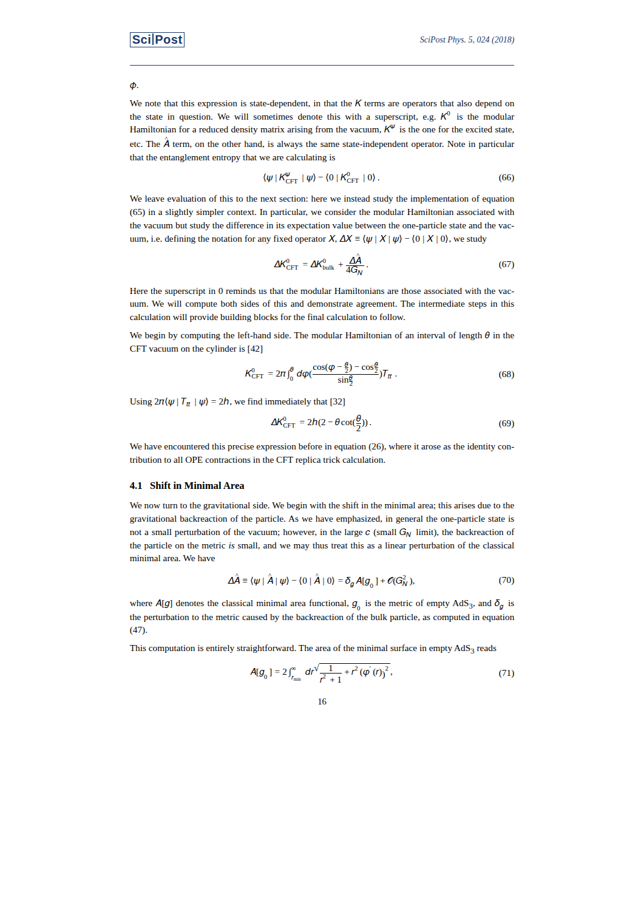Sci Post
SciPost Phys. 5, 024 (2018)
ϕ.
We note that this expression is state-dependent, in that the K terms are operators that also depend on the state in question. We will sometimes denote this with a superscript, e.g. K0 is the modular Hamiltonian for a reduced density matrix arising from the vacuum, Kψ is the one for the excited state, etc. The A^ term, on the other hand, is always the same state-independent operator. Note in particular that the entanglement entropy that we are calculating is
⟨ψ|KCFTψ|ψ⟩ − ⟨0|KCFT0|0⟩ .
(66)
We leave evaluation of this to the next section: here we instead study the implementation of equation (65) in a slightly simpler context. In particular, we consider the modular Hamiltonian associated with the vacuum but study the difference in its expectation value between the one-particle state and the vacuum, i.e. defining the notation for any fixed operator X, ΔX≡⟨ψ|X|ψ⟩−⟨0|X|0⟩, we study
ΔKCFT0 = ΔKbulk0 + ΔA^ 4GN .
(67)
Here the superscript in 0 reminds us that the modular Hamiltonians are those associated with the vacuum. We will compute both sides of this and demonstrate agreement. The intermediate steps in this calculation will provide building blocks for the final calculation to follow.
We begin by computing the left-hand side. The modular Hamiltonian of an interval of length θ in the CFT vacuum on the cylinder is [42]
KCFT0 = 2π ∫0θ dφ ( cos⁡(φ−θ2) − cos⁡θ2 sin⁡θ2 ) Ttt .
(68)
Using 2π⟨ψ|Ttt|ψ⟩=2h, we find immediately that [32]
ΔKCFT0 = 2h ( 2−θcot⁡(θ2) ) .
(69)
We have encountered this precise expression before in equation (26), where it arose as the identity contribution to all OPE contractions in the CFT replica trick calculation.
4.1 Shift in Minimal Area
We now turn to the gravitational side. We begin with the shift in the minimal area; this arises due to the gravitational backreaction of the particle. As we have emphasized, in general the one-particle state is not a small perturbation of the vacuum; however, in the large c (small GN limit), the backreaction of the particle on the metric is small, and we may thus treat this as a linear perturbation of the classical minimal area. We have
ΔA^ ≡ ⟨ψ|A^|ψ⟩ − ⟨0|A^|0⟩ = δgA[g0] + 𝒪(GN2) ,
(70)
where A[g] denotes the classical minimal area functional, g0 is the metric of empty AdS3, and δg is the perturbation to the metric caused by the backreaction of the bulk particle, as computed in equation (47).
This computation is entirely straightforward. The area of the minimal surface in empty AdS3 reads
A[g0] = 2 ∫rmin∞ dr 1r2+1 + r2 (φ′(r))2 ,
(71)
16